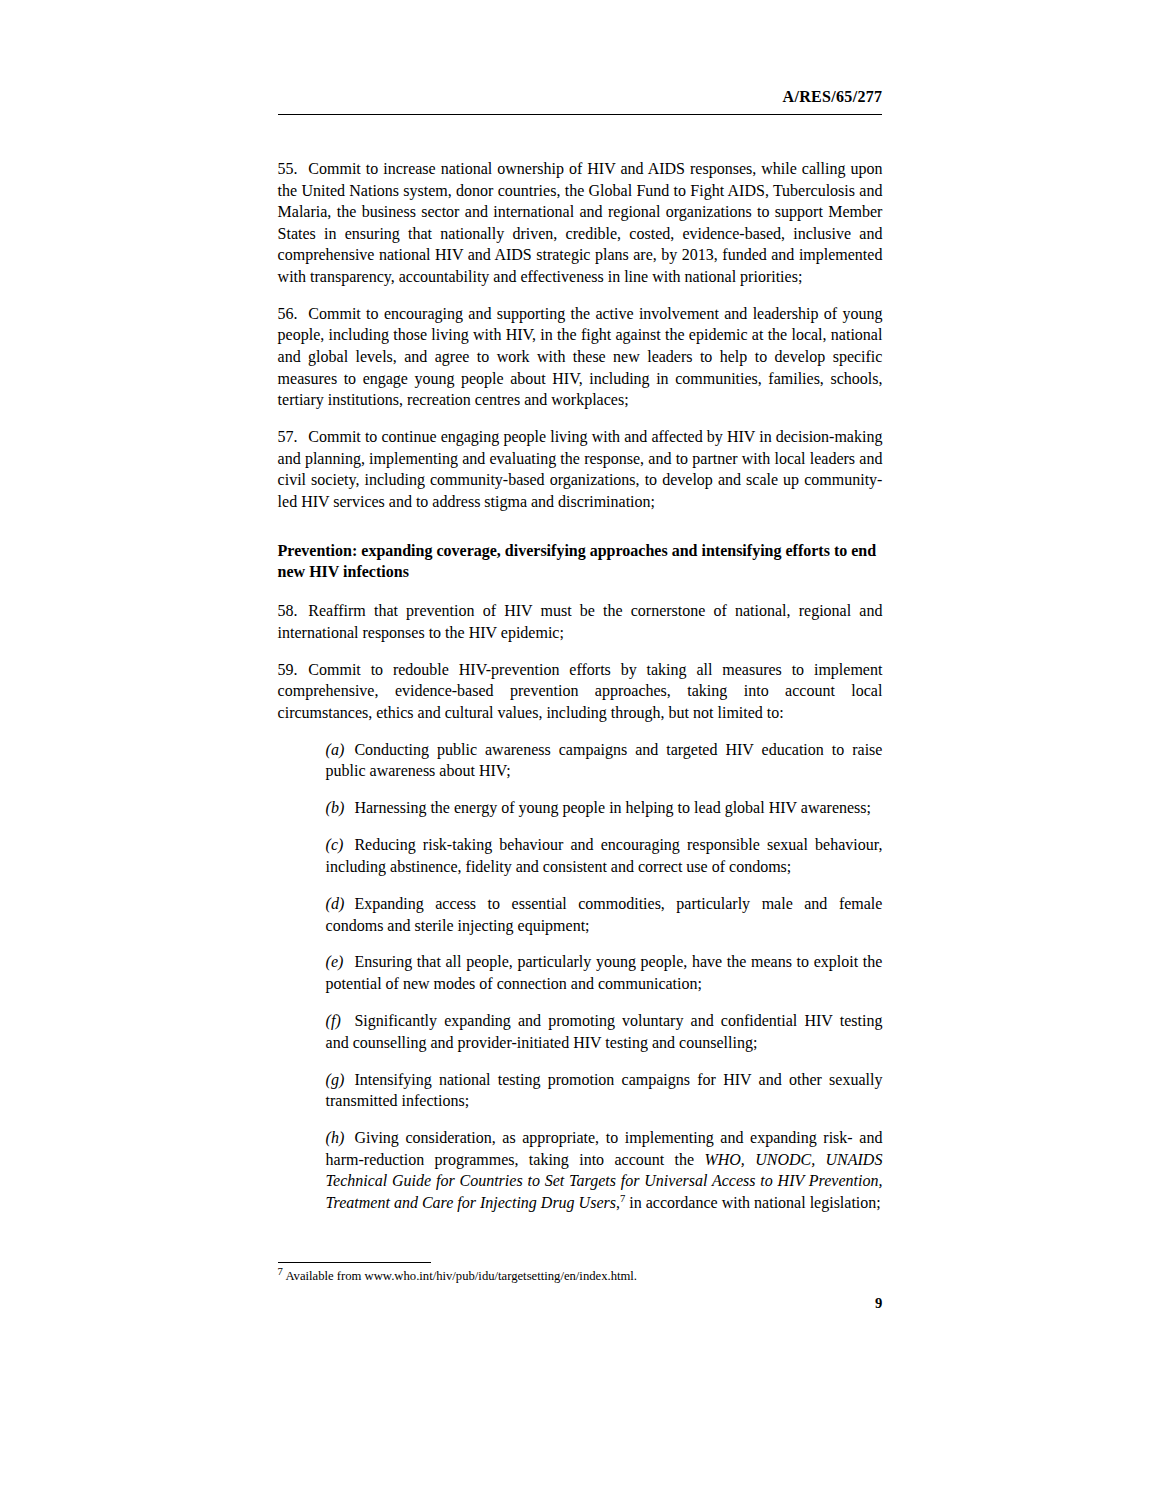A/RES/65/277
55. Commit to increase national ownership of HIV and AIDS responses, while calling upon the United Nations system, donor countries, the Global Fund to Fight AIDS, Tuberculosis and Malaria, the business sector and international and regional organizations to support Member States in ensuring that nationally driven, credible, costed, evidence-based, inclusive and comprehensive national HIV and AIDS strategic plans are, by 2013, funded and implemented with transparency, accountability and effectiveness in line with national priorities;
56. Commit to encouraging and supporting the active involvement and leadership of young people, including those living with HIV, in the fight against the epidemic at the local, national and global levels, and agree to work with these new leaders to help to develop specific measures to engage young people about HIV, including in communities, families, schools, tertiary institutions, recreation centres and workplaces;
57. Commit to continue engaging people living with and affected by HIV in decision-making and planning, implementing and evaluating the response, and to partner with local leaders and civil society, including community-based organizations, to develop and scale up community-led HIV services and to address stigma and discrimination;
Prevention: expanding coverage, diversifying approaches and intensifying efforts to end new HIV infections
58. Reaffirm that prevention of HIV must be the cornerstone of national, regional and international responses to the HIV epidemic;
59. Commit to redouble HIV-prevention efforts by taking all measures to implement comprehensive, evidence-based prevention approaches, taking into account local circumstances, ethics and cultural values, including through, but not limited to:
(a) Conducting public awareness campaigns and targeted HIV education to raise public awareness about HIV;
(b) Harnessing the energy of young people in helping to lead global HIV awareness;
(c) Reducing risk-taking behaviour and encouraging responsible sexual behaviour, including abstinence, fidelity and consistent and correct use of condoms;
(d) Expanding access to essential commodities, particularly male and female condoms and sterile injecting equipment;
(e) Ensuring that all people, particularly young people, have the means to exploit the potential of new modes of connection and communication;
(f) Significantly expanding and promoting voluntary and confidential HIV testing and counselling and provider-initiated HIV testing and counselling;
(g) Intensifying national testing promotion campaigns for HIV and other sexually transmitted infections;
(h) Giving consideration, as appropriate, to implementing and expanding risk- and harm-reduction programmes, taking into account the WHO, UNODC, UNAIDS Technical Guide for Countries to Set Targets for Universal Access to HIV Prevention, Treatment and Care for Injecting Drug Users,7 in accordance with national legislation;
7 Available from www.who.int/hiv/pub/idu/targetsetting/en/index.html.
9